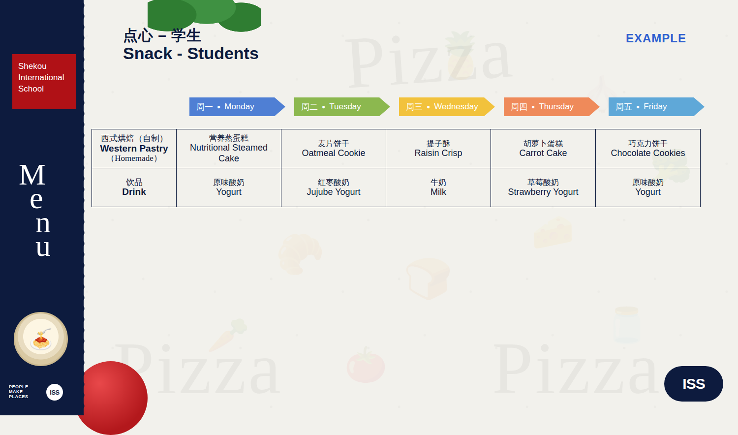Pizza
Pizza
Pizza
🍍
🧄
🥐
🍞
🧀
🫙
🥕
🍅
🥦
Shekou
International
School
M e n u
🍝
PEOPLE MAKE PLACES
ISS
点心 – 学生
Snack - Students
EXAMPLE
周一●Monday
周二●Tuesday
周三●Wednesday
周四●Thursday
周五●Friday
| 西式烘焙（自制） Western Pastry （Homemade） | 营养蒸蛋糕 Nutritional Steamed Cake | 麦片饼干 Oatmeal Cookie | 提子酥 Raisin Crisp | 胡萝卜蛋糕 Carrot Cake | 巧克力饼干 Chocolate Cookies |
| 饮品 Drink | 原味酸奶 Yogurt | 红枣酸奶 Jujube Yogurt | 牛奶 Milk | 草莓酸奶 Strawberry Yogurt | 原味酸奶 Yogurt |
ISS